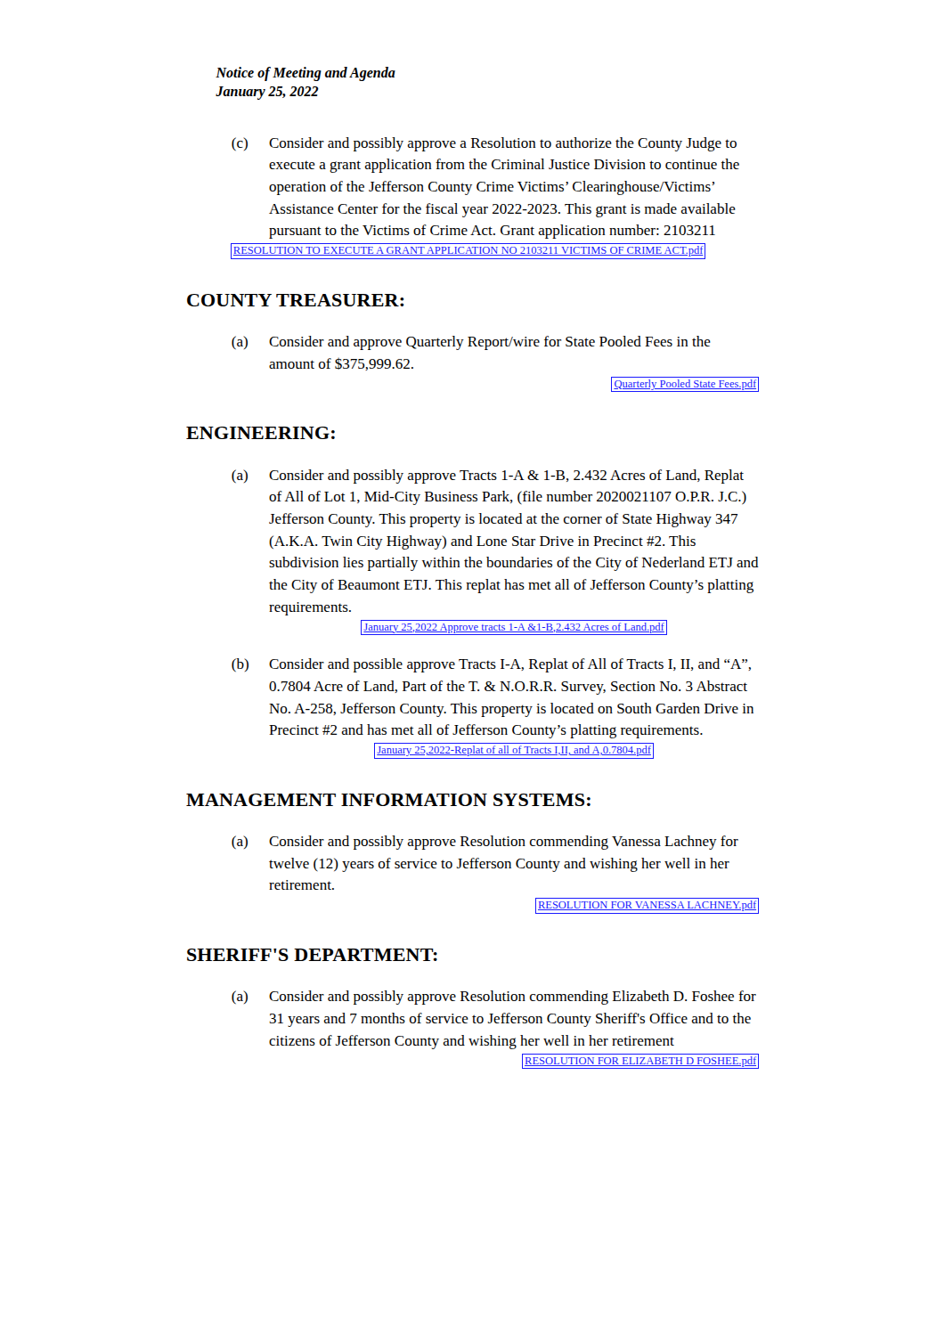Notice of Meeting and Agenda
January 25, 2022
(c) Consider and possibly approve a Resolution to authorize the County Judge to execute a grant application from the Criminal Justice Division to continue the operation of the Jefferson County Crime Victims’ Clearinghouse/Victims’ Assistance Center for the fiscal year 2022-2023. This grant is made available pursuant to the Victims of Crime Act. Grant application number: 2103211 RESOLUTION TO EXECUTE A GRANT APPLICATION NO 2103211 VICTIMS OF CRIME ACT.pdf
COUNTY TREASURER:
(a) Consider and approve Quarterly Report/wire for State Pooled Fees in the amount of $375,999.62. Quarterly Pooled State Fees.pdf
ENGINEERING:
(a) Consider and possibly approve Tracts 1-A & 1-B, 2.432 Acres of Land, Replat of All of Lot 1, Mid-City Business Park, (file number 2020021107 O.P.R. J.C.) Jefferson County. This property is located at the corner of State Highway 347 (A.K.A. Twin City Highway) and Lone Star Drive in Precinct #2. This subdivision lies partially within the boundaries of the City of Nederland ETJ and the City of Beaumont ETJ. This replat has met all of Jefferson County’s platting requirements. January 25,2022 Approve tracts 1-A &1-B,2.432 Acres of Land.pdf
(b) Consider and possible approve Tracts I-A, Replat of All of Tracts I, II, and “A”, 0.7804 Acre of Land, Part of the T. & N.O.R.R. Survey, Section No. 3 Abstract No. A-258, Jefferson County. This property is located on South Garden Drive in Precinct #2 and has met all of Jefferson County’s platting requirements. January 25,2022-Replat of all of Tracts I,II, and A,0.7804.pdf
MANAGEMENT INFORMATION SYSTEMS:
(a) Consider and possibly approve Resolution commending Vanessa Lachney for twelve (12) years of service to Jefferson County and wishing her well in her retirement. RESOLUTION FOR VANESSA LACHNEY.pdf
SHERIFF'S DEPARTMENT:
(a) Consider and possibly approve Resolution commending Elizabeth D. Foshee for 31 years and 7 months of service to Jefferson County Sheriff's Office and to the citizens of Jefferson County and wishing her well in her retirement RESOLUTION FOR ELIZABETH D FOSHEE.pdf